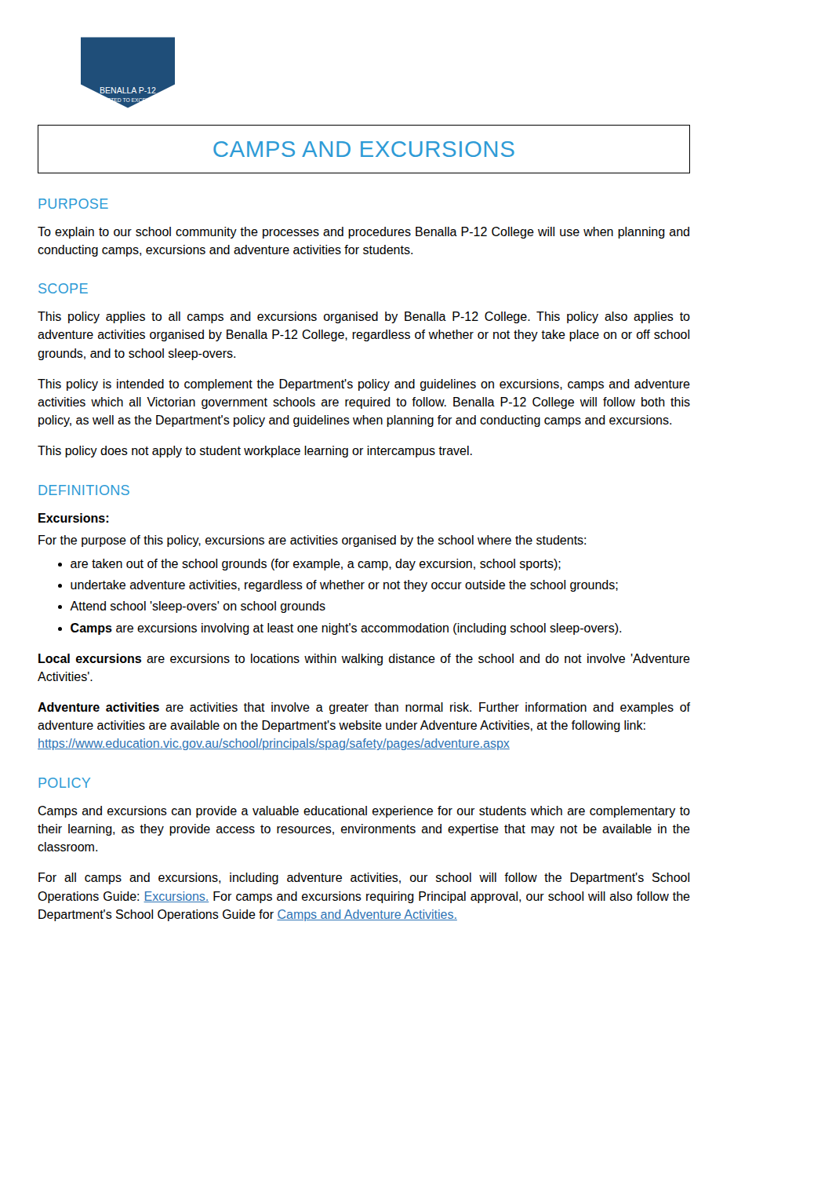CAMPS AND EXCURSIONS
PURPOSE
To explain to our school community the processes and procedures Benalla P-12 College will use when planning and conducting camps, excursions and adventure activities for students.
SCOPE
This policy applies to all camps and excursions organised by Benalla P-12 College. This policy also applies to adventure activities organised by Benalla P-12 College, regardless of whether or not they take place on or off school grounds, and to school sleep-overs.
This policy is intended to complement the Department's policy and guidelines on excursions, camps and adventure activities which all Victorian government schools are required to follow. Benalla P-12 College will follow both this policy, as well as the Department's policy and guidelines when planning for and conducting camps and excursions.
This policy does not apply to student workplace learning or intercampus travel.
DEFINITIONS
Excursions:
For the purpose of this policy, excursions are activities organised by the school where the students:
are taken out of the school grounds (for example, a camp, day excursion, school sports);
undertake adventure activities, regardless of whether or not they occur outside the school grounds;
Attend school 'sleep-overs' on school grounds
Camps are excursions involving at least one night's accommodation (including school sleep-overs).
Local excursions are excursions to locations within walking distance of the school and do not involve 'Adventure Activities'.
Adventure activities are activities that involve a greater than normal risk. Further information and examples of adventure activities are available on the Department's website under Adventure Activities, at the following link:
https://www.education.vic.gov.au/school/principals/spag/safety/pages/adventure.aspx
POLICY
Camps and excursions can provide a valuable educational experience for our students which are complementary to their learning, as they provide access to resources, environments and expertise that may not be available in the classroom.
For all camps and excursions, including adventure activities, our school will follow the Department's School Operations Guide: Excursions. For camps and excursions requiring Principal approval, our school will also follow the Department's School Operations Guide for Camps and Adventure Activities.